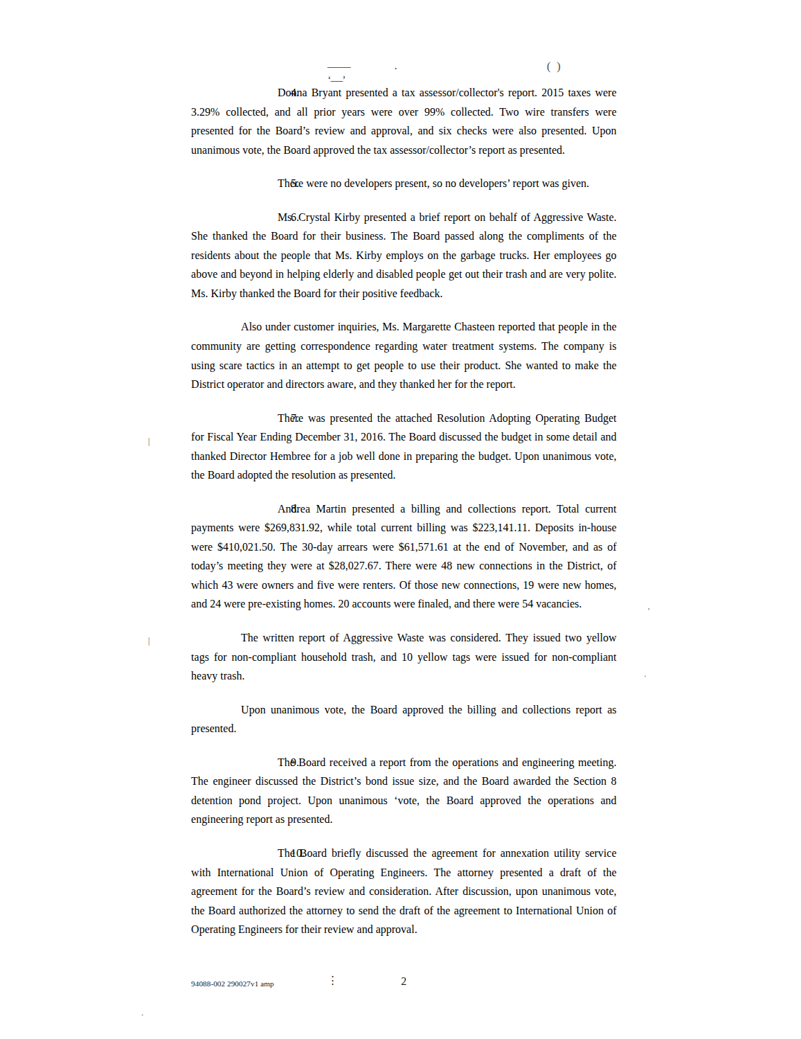——
‘—’ · ( )
4. Donna Bryant presented a tax assessor/collector's report. 2015 taxes were 3.29% collected, and all prior years were over 99% collected. Two wire transfers were presented for the Board’s review and approval, and six checks were also presented. Upon unanimous vote, the Board approved the tax assessor/collector’s report as presented.
5. There were no developers present, so no developers’ report was given.
6. Ms. Crystal Kirby presented a brief report on behalf of Aggressive Waste. She thanked the Board for their business. The Board passed along the compliments of the residents about the people that Ms. Kirby employs on the garbage trucks. Her employees go above and beyond in helping elderly and disabled people get out their trash and are very polite. Ms. Kirby thanked the Board for their positive feedback.
Also under customer inquiries, Ms. Margarette Chasteen reported that people in the community are getting correspondence regarding water treatment systems. The company is using scare tactics in an attempt to get people to use their product. She wanted to make the District operator and directors aware, and they thanked her for the report.
7. There was presented the attached Resolution Adopting Operating Budget for Fiscal Year Ending December 31, 2016. The Board discussed the budget in some detail and thanked Director Hembree for a job well done in preparing the budget. Upon unanimous vote, the Board adopted the resolution as presented.
8. Andrea Martin presented a billing and collections report. Total current payments were $269,831.92, while total current billing was $223,141.11. Deposits in-house were $410,021.50. The 30-day arrears were $61,571.61 at the end of November, and as of today’s meeting they were at $28,027.67. There were 48 new connections in the District, of which 43 were owners and five were renters. Of those new connections, 19 were new homes, and 24 were pre-existing homes. 20 accounts were finaled, and there were 54 vacancies.
The written report of Aggressive Waste was considered. They issued two yellow tags for non-compliant household trash, and 10 yellow tags were issued for non-compliant heavy trash.
Upon unanimous vote, the Board approved the billing and collections report as presented.
9. The Board received a report from the operations and engineering meeting. The engineer discussed the District’s bond issue size, and the Board awarded the Section 8 detention pond project. Upon unanimous ‘vote, the Board approved the operations and engineering report as presented.
10. The Board briefly discussed the agreement for annexation utility service with International Union of Operating Engineers. The attorney presented a draft of the agreement for the Board’s review and consideration. After discussion, upon unanimous vote, the Board authorized the attorney to send the draft of the agreement to International Union of Operating Engineers for their review and approval.
94088-002 290027v1 amp ⋮
2
| | ' . .